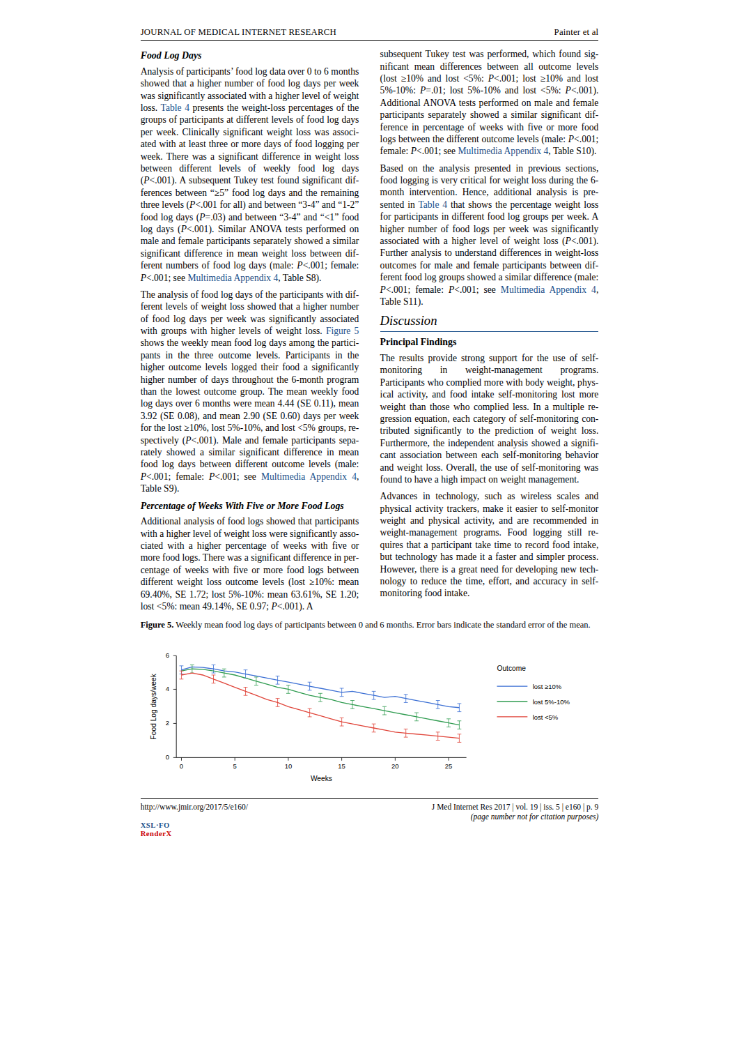Journal of Medical Internet Research
Painter et al
Food Log Days
Analysis of participants’ food log data over 0 to 6 months showed that a higher number of food log days per week was significantly associated with a higher level of weight loss. Table 4 presents the weight-loss percentages of the groups of participants at different levels of food log days per week. Clinically significant weight loss was associated with at least three or more days of food logging per week. There was a significant difference in weight loss between different levels of weekly food log days (P<.001). A subsequent Tukey test found significant differences between “≥5” food log days and the remaining three levels (P<.001 for all) and between “3-4” and “1-2” food log days (P=.03) and between “3-4” and “<1” food log days (P<.001). Similar ANOVA tests performed on male and female participants separately showed a similar significant difference in mean weight loss between different numbers of food log days (male: P<.001; female: P<.001; see Multimedia Appendix 4, Table S8).
The analysis of food log days of the participants with different levels of weight loss showed that a higher number of food log days per week was significantly associated with groups with higher levels of weight loss. Figure 5 shows the weekly mean food log days among the participants in the three outcome levels. Participants in the higher outcome levels logged their food a significantly higher number of days throughout the 6-month program than the lowest outcome group. The mean weekly food log days over 6 months were mean 4.44 (SE 0.11), mean 3.92 (SE 0.08), and mean 2.90 (SE 0.60) days per week for the lost ≥10%, lost 5%-10%, and lost <5% groups, respectively (P<.001). Male and female participants separately showed a similar significant difference in mean food log days between different outcome levels (male: P<.001; female: P<.001; see Multimedia Appendix 4, Table S9).
Percentage of Weeks With Five or More Food Logs
Additional analysis of food logs showed that participants with a higher level of weight loss were significantly associated with a higher percentage of weeks with five or more food logs. There was a significant difference in percentage of weeks with five or more food logs between different weight loss outcome levels (lost ≥10%: mean 69.40%, SE 1.72; lost 5%-10%: mean 63.61%, SE 1.20; lost <5%: mean 49.14%, SE 0.97; P<.001). A
subsequent Tukey test was performed, which found significant mean differences between all outcome levels (lost ≥10% and lost <5%: P<.001; lost ≥10% and lost 5%-10%: P=.01; lost 5%-10% and lost <5%: P<.001). Additional ANOVA tests performed on male and female participants separately showed a similar significant difference in percentage of weeks with five or more food logs between the different outcome levels (male: P<.001; female: P<.001; see Multimedia Appendix 4, Table S10).
Based on the analysis presented in previous sections, food logging is very critical for weight loss during the 6-month intervention. Hence, additional analysis is presented in Table 4 that shows the percentage weight loss for participants in different food log groups per week. A higher number of food logs per week was significantly associated with a higher level of weight loss (P<.001). Further analysis to understand differences in weight-loss outcomes for male and female participants between different food log groups showed a similar difference (male: P<.001; female: P<.001; see Multimedia Appendix 4, Table S11).
Discussion
Principal Findings
The results provide strong support for the use of self-monitoring in weight-management programs. Participants who complied more with body weight, physical activity, and food intake self-monitoring lost more weight than those who complied less. In a multiple regression equation, each category of self-monitoring contributed significantly to the prediction of weight loss. Furthermore, the independent analysis showed a significant association between each self-monitoring behavior and weight loss. Overall, the use of self-monitoring was found to have a high impact on weight management.
Advances in technology, such as wireless scales and physical activity trackers, make it easier to self-monitor weight and physical activity, and are recommended in weight-management programs. Food logging still requires that a participant take time to record food intake, but technology has made it a faster and simpler process. However, there is a great need for developing new technology to reduce the time, effort, and accuracy in self-monitoring food intake.
Figure 5. Weekly mean food log days of participants between 0 and 6 months. Error bars indicate the standard error of the mean.
0 2 4 6 0 5 10 15 20 25 Weeks Food Log days/week Outcome lost ≥10% lost 5%-10% lost <5%
http://www.jmir.org/2017/5/e160/
J Med Internet Res 2017 | vol. 19 | iss. 5 | e160 | p. 9
(page number not for citation purposes)
XSL·FO
RenderX